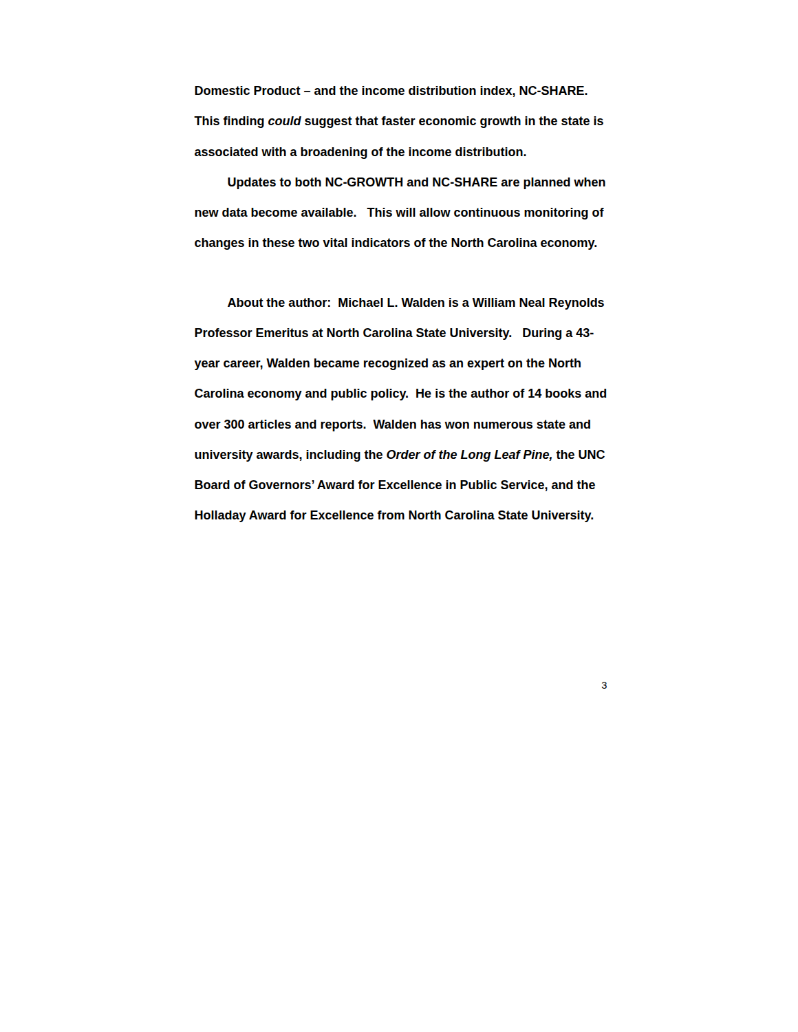Domestic Product – and the income distribution index, NC-SHARE. This finding could suggest that faster economic growth in the state is associated with a broadening of the income distribution.
Updates to both NC-GROWTH and NC-SHARE are planned when new data become available. This will allow continuous monitoring of changes in these two vital indicators of the North Carolina economy.
About the author: Michael L. Walden is a William Neal Reynolds Professor Emeritus at North Carolina State University. During a 43-year career, Walden became recognized as an expert on the North Carolina economy and public policy. He is the author of 14 books and over 300 articles and reports. Walden has won numerous state and university awards, including the Order of the Long Leaf Pine, the UNC Board of Governors’ Award for Excellence in Public Service, and the Holladay Award for Excellence from North Carolina State University.
3